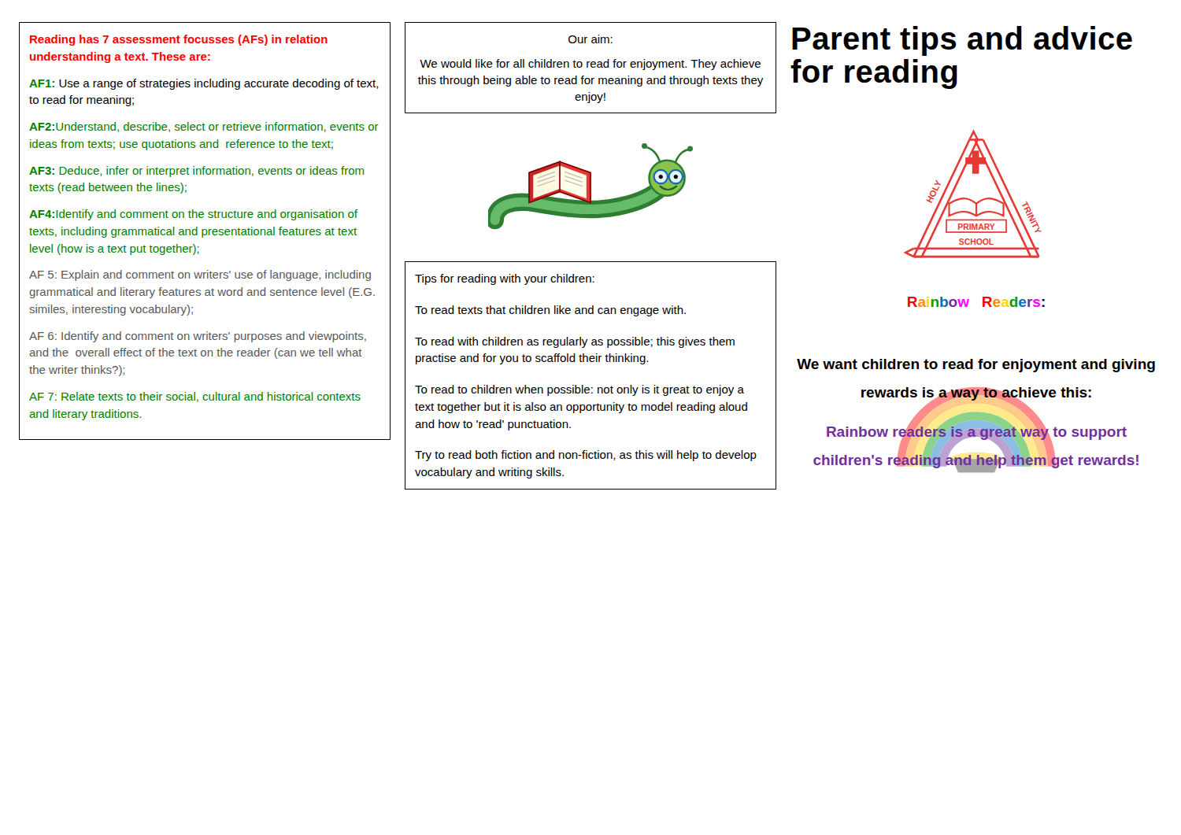Reading has 7 assessment focusses (AFs) in relation understanding a text. These are:
AF1: Use a range of strategies including accurate decoding of text, to read for meaning;
AF2: Understand, describe, select or retrieve information, events or ideas from texts; use quotations and reference to the text;
AF3: Deduce, infer or interpret information, events or ideas from texts (read between the lines);
AF4: Identify and comment on the structure and organisation of texts, including grammatical and presentational features at text level (how is a text put together);
AF 5: Explain and comment on writers' use of language, including grammatical and literary features at word and sentence level (E.G. similes, interesting vocabulary);
AF 6: Identify and comment on writers' purposes and viewpoints, and the overall effect of the text on the reader (can we tell what the writer thinks?);
AF 7: Relate texts to their social, cultural and historical contexts and literary traditions.
Our aim:
We would like for all children to read for enjoyment. They achieve this through being able to read for meaning and through texts they enjoy!
Cartoon bookworm reading a book
Tips for reading with your children:
To read texts that children like and can engage with.
To read with children as regularly as possible; this gives them practise and for you to scaffold their thinking.
To read to children when possible: not only is it great to enjoy a text together but it is also an opportunity to model reading aloud and how to 'read' punctuation.
Try to read both fiction and non-fiction, as this will help to develop vocabulary and writing skills.
Parent tips and advice for reading
Holy Trinity Primary School logo HOLY TRINITY PRIMARY SCHOOL
Rainbow Readers:
We want children to read for enjoyment and giving rewards is a way to achieve this:
Rainbow readers is a great way to support children's reading and help them get rewards!